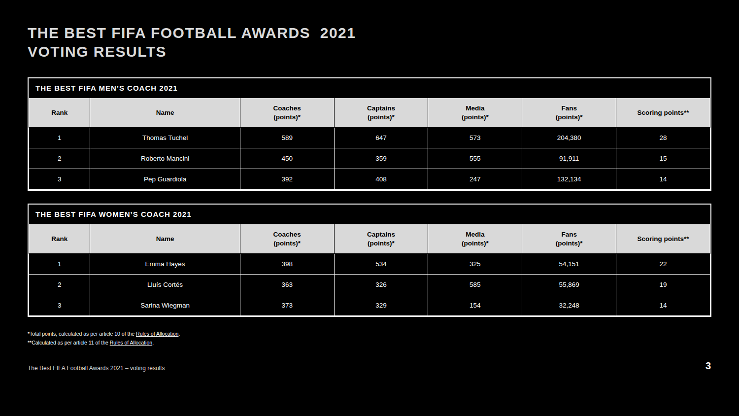The Best FIFA Football Awards 2021
Voting Results
The Best FIFA Men’s Coach 2021
| Rank | Name | Coaches (points)* | Captains (points)* | Media (points)* | Fans (points)* | Scoring points** |
| --- | --- | --- | --- | --- | --- | --- |
| 1 | Thomas Tuchel | 589 | 647 | 573 | 204,380 | 28 |
| 2 | Roberto Mancini | 450 | 359 | 555 | 91,911 | 15 |
| 3 | Pep Guardiola | 392 | 408 | 247 | 132,134 | 14 |
The Best FIFA Women’s Coach 2021
| Rank | Name | Coaches (points)* | Captains (points)* | Media (points)* | Fans (points)* | Scoring points** |
| --- | --- | --- | --- | --- | --- | --- |
| 1 | Emma Hayes | 398 | 534 | 325 | 54,151 | 22 |
| 2 | Lluís Cortés | 363 | 326 | 585 | 55,869 | 19 |
| 3 | Sarina Wiegman | 373 | 329 | 154 | 32,248 | 14 |
*Total points, calculated as per article 10 of the Rules of Allocation.
**Calculated as per article 11 of the Rules of Allocation.
The Best FIFA Football Awards 2021 – voting results 3